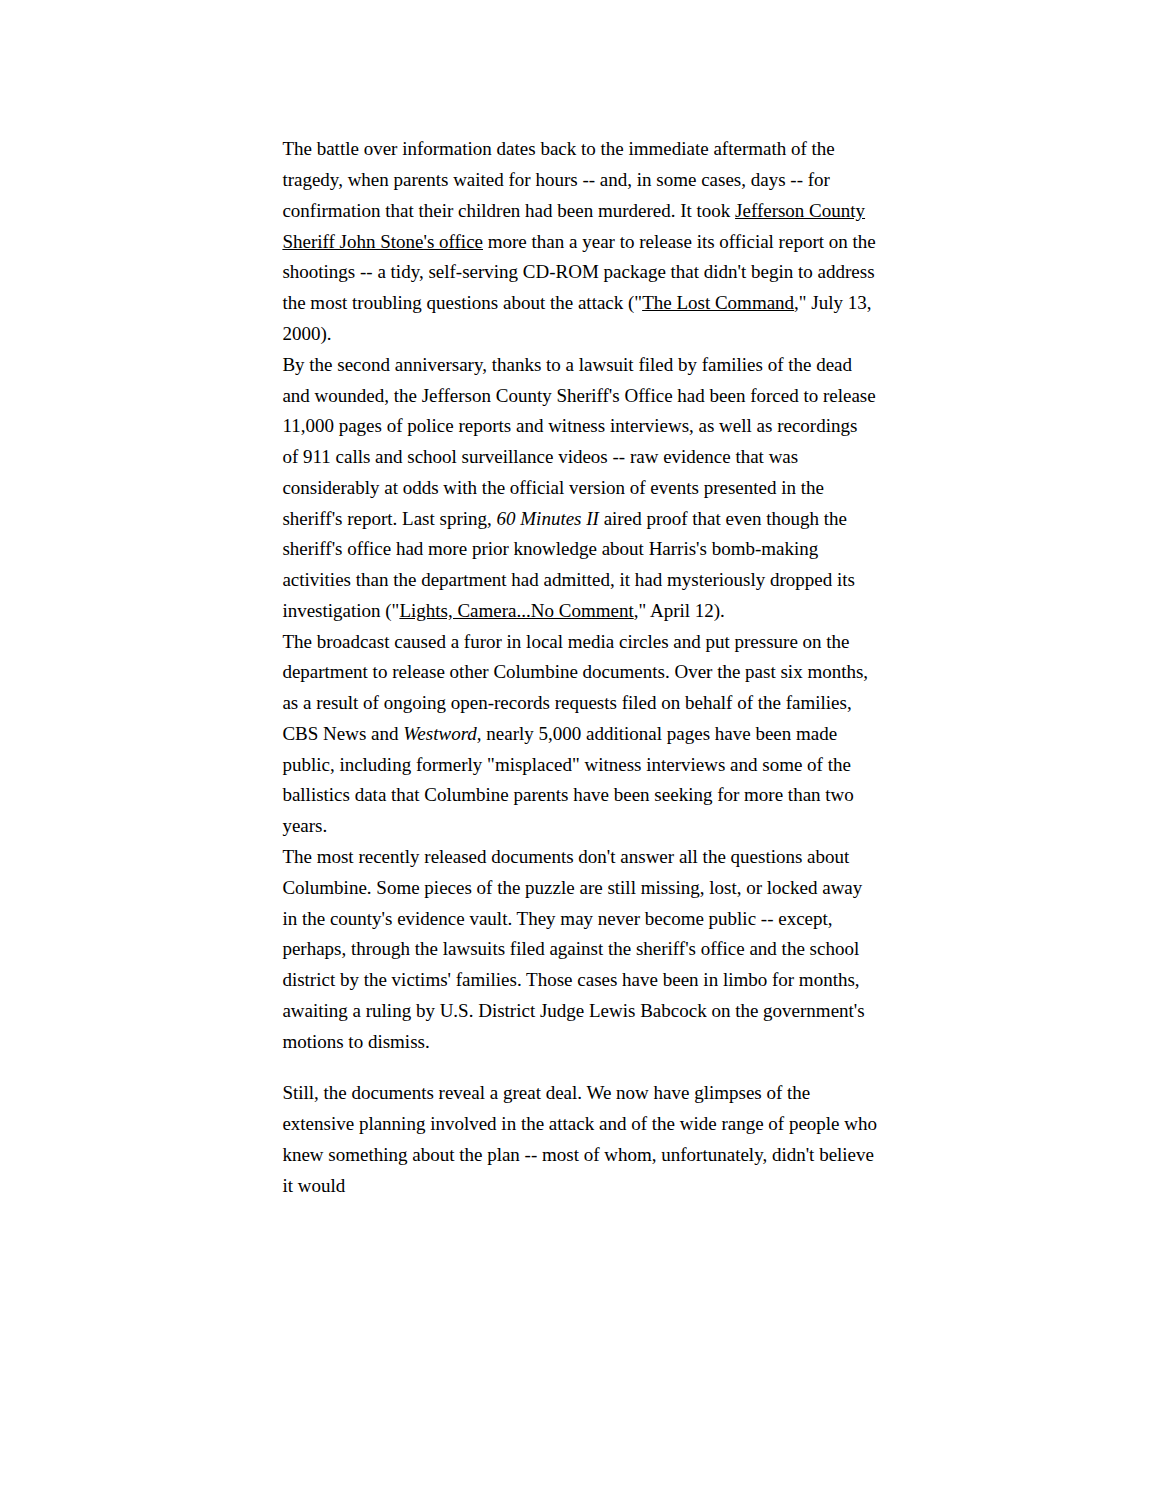The battle over information dates back to the immediate aftermath of the tragedy, when parents waited for hours -- and, in some cases, days -- for confirmation that their children had been murdered. It took Jefferson County Sheriff John Stone's office more than a year to release its official report on the shootings -- a tidy, self-serving CD-ROM package that didn't begin to address the most troubling questions about the attack ("The Lost Command," July 13, 2000).
By the second anniversary, thanks to a lawsuit filed by families of the dead and wounded, the Jefferson County Sheriff's Office had been forced to release 11,000 pages of police reports and witness interviews, as well as recordings of 911 calls and school surveillance videos -- raw evidence that was considerably at odds with the official version of events presented in the sheriff's report. Last spring, 60 Minutes II aired proof that even though the sheriff's office had more prior knowledge about Harris's bomb-making activities than the department had admitted, it had mysteriously dropped its investigation ("Lights, Camera...No Comment," April 12).
The broadcast caused a furor in local media circles and put pressure on the department to release other Columbine documents. Over the past six months, as a result of ongoing open-records requests filed on behalf of the families, CBS News and Westword, nearly 5,000 additional pages have been made public, including formerly "misplaced" witness interviews and some of the ballistics data that Columbine parents have been seeking for more than two years.
The most recently released documents don't answer all the questions about Columbine. Some pieces of the puzzle are still missing, lost, or locked away in the county's evidence vault. They may never become public -- except, perhaps, through the lawsuits filed against the sheriff's office and the school district by the victims' families. Those cases have been in limbo for months, awaiting a ruling by U.S. District Judge Lewis Babcock on the government's motions to dismiss.
Still, the documents reveal a great deal. We now have glimpses of the extensive planning involved in the attack and of the wide range of people who knew something about the plan -- most of whom, unfortunately, didn't believe it would